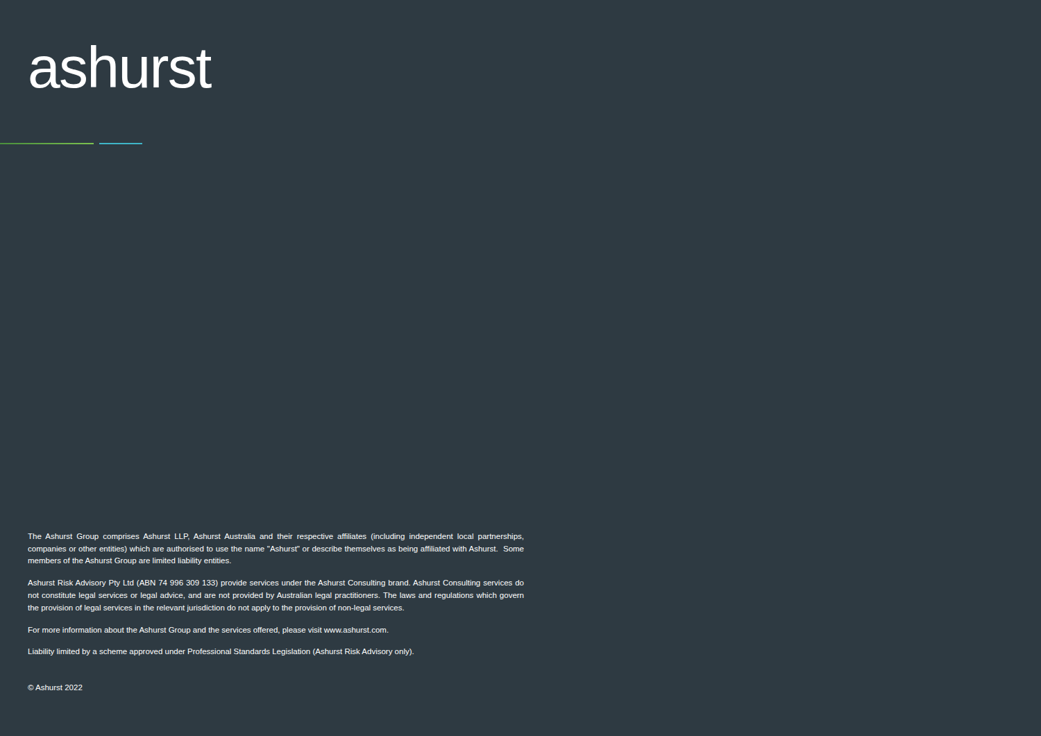ashurst
The Ashurst Group comprises Ashurst LLP, Ashurst Australia and their respective affiliates (including independent local partnerships, companies or other entities) which are authorised to use the name "Ashurst" or describe themselves as being affiliated with Ashurst. Some members of the Ashurst Group are limited liability entities.
Ashurst Risk Advisory Pty Ltd (ABN 74 996 309 133) provide services under the Ashurst Consulting brand. Ashurst Consulting services do not constitute legal services or legal advice, and are not provided by Australian legal practitioners. The laws and regulations which govern the provision of legal services in the relevant jurisdiction do not apply to the provision of non-legal services.
For more information about the Ashurst Group and the services offered, please visit www.ashurst.com.
Liability limited by a scheme approved under Professional Standards Legislation (Ashurst Risk Advisory only).
© Ashurst 2022